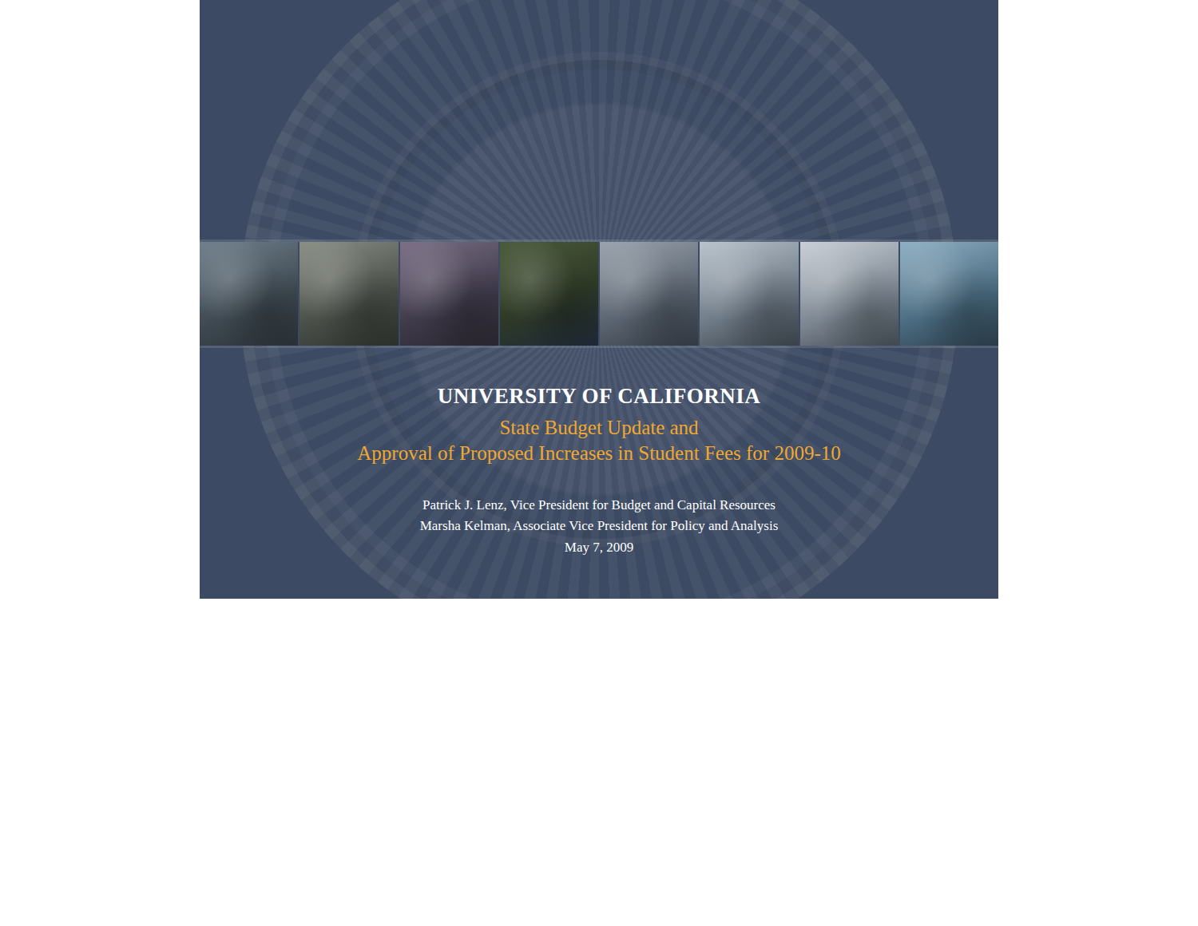UNIVERSITY OF CALIFORNIA
State Budget Update and Approval of Proposed Increases in Student Fees for 2009-10
Patrick J. Lenz, Vice President for Budget and Capital Resources
Marsha Kelman, Associate Vice President for Policy and Analysis
May 7, 2009